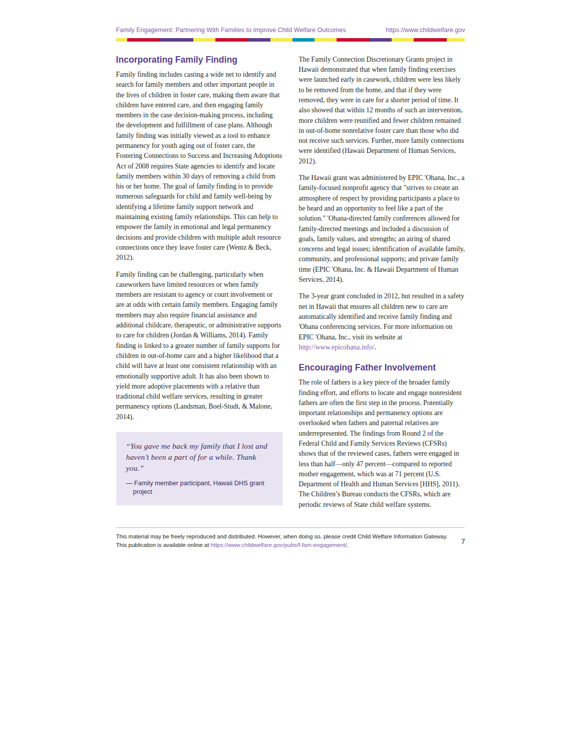Family Engagement: Partnering With Families to Improve Child Welfare Outcomes
https://www.childwelfare.gov
Incorporating Family Finding
Family finding includes casting a wide net to identify and search for family members and other important people in the lives of children in foster care, making them aware that children have entered care, and then engaging family members in the case decision-making process, including the development and fulfillment of case plans. Although family finding was initially viewed as a tool to enhance permanency for youth aging out of foster care, the Fostering Connections to Success and Increasing Adoptions Act of 2008 requires State agencies to identify and locate family members within 30 days of removing a child from his or her home. The goal of family finding is to provide numerous safeguards for child and family well-being by identifying a lifetime family support network and maintaining existing family relationships. This can help to empower the family in emotional and legal permanency decisions and provide children with multiple adult resource connections once they leave foster care (Wentz & Beck, 2012).
Family finding can be challenging, particularly when caseworkers have limited resources or when family members are resistant to agency or court involvement or are at odds with certain family members. Engaging family members may also require financial assistance and additional childcare, therapeutic, or administrative supports to care for children (Jordan & Williams, 2014). Family finding is linked to a greater number of family supports for children in out-of-home care and a higher likelihood that a child will have at least one consistent relationship with an emotionally supportive adult. It has also been shown to yield more adoptive placements with a relative than traditional child welfare services, resulting in greater permanency options (Landsman, Boel-Studt, & Malone, 2014).
“You gave me back my family that I lost and haven’t been a part of for a while. Thank you.”
— Family member participant, Hawaii DHS grant project
The Family Connection Discretionary Grants project in Hawaii demonstrated that when family finding exercises were launched early in casework, children were less likely to be removed from the home, and that if they were removed, they were in care for a shorter period of time. It also showed that within 12 months of such an intervention, more children were reunified and fewer children remained in out-of-home nonrelative foster care than those who did not receive such services. Further, more family connections were identified (Hawaii Department of Human Services, 2012).
The Hawaii grant was administered by EPIC 'Ohana, Inc., a family-focused nonprofit agency that "strives to create an atmosphere of respect by providing participants a place to be heard and an opportunity to feel like a part of the solution." 'Ohana-directed family conferences allowed for family-directed meetings and included a discussion of goals, family values, and strengths; an airing of shared concerns and legal issues; identification of available family, community, and professional supports; and private family time (EPIC 'Ohana, Inc. & Hawaii Department of Human Services, 2014).
The 3-year grant concluded in 2012, but resulted in a safety net in Hawaii that ensures all children new to care are automatically identified and receive family finding and 'Ohana conferencing services. For more information on EPIC 'Ohana, Inc., visit its website at http://www.epicohana.info/.
Encouraging Father Involvement
The role of fathers is a key piece of the broader family finding effort, and efforts to locate and engage nonresident fathers are often the first step in the process. Potentially important relationships and permanency options are overlooked when fathers and paternal relatives are underrepresented. The findings from Round 2 of the Federal Child and Family Services Reviews (CFSRs) shows that of the reviewed cases, fathers were engaged in less than half—only 47 percent—compared to reported mother engagement, which was at 71 percent (U.S. Department of Health and Human Services [HHS], 2011). The Children’s Bureau conducts the CFSRs, which are periodic reviews of State child welfare systems.
This material may be freely reproduced and distributed. However, when doing so, please credit Child Welfare Information Gateway.
This publication is available online at https://www.childwelfare.gov/pubs/f-fam-engagement/.
7